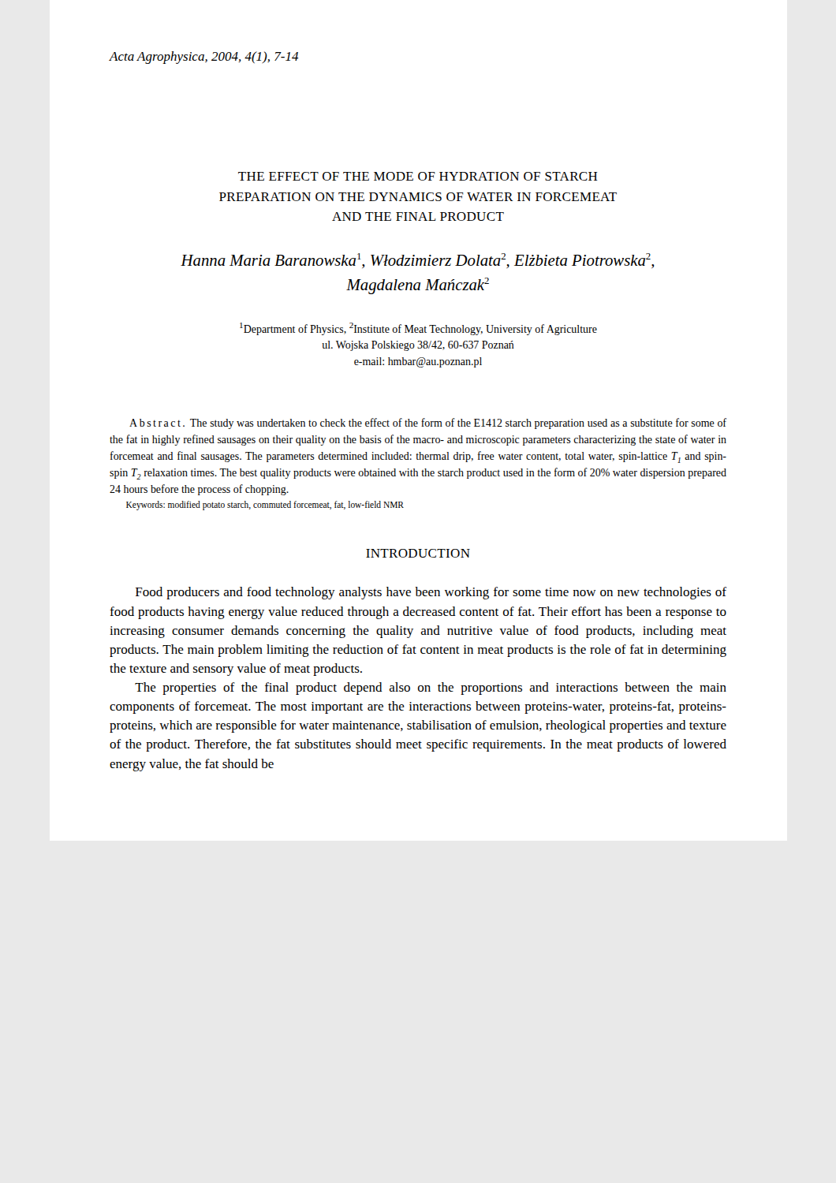Acta Agrophysica, 2004, 4(1), 7-14
The effect of the mode of hydration of starch
preparation on the dynamics of water in forcemeat
and the final product
Hanna Maria Baranowska1, Włodzimierz Dolata2, Elżbieta Piotrowska2,
Magdalena Mańczak2
1Department of Physics, 2Institute of Meat Technology, University of Agriculture
ul. Wojska Polskiego 38/42, 60-637 Poznań
e-mail: hmbar@au.poznan.pl
Abstract. The study was undertaken to check the effect of the form of the E1412 starch preparation used as a substitute for some of the fat in highly refined sausages on their quality on the basis of the macro- and microscopic parameters characterizing the state of water in forcemeat and final sausages. The parameters determined included: thermal drip, free water content, total water, spin-lattice T1 and spin-spin T2 relaxation times. The best quality products were obtained with the starch product used in the form of 20% water dispersion prepared 24 hours before the process of chopping.
Keywords: modified potato starch, commuted forcemeat, fat, low-field NMR
Introduction
Food producers and food technology analysts have been working for some time now on new technologies of food products having energy value reduced through a decreased content of fat. Their effort has been a response to increasing consumer demands concerning the quality and nutritive value of food products, including meat products. The main problem limiting the reduction of fat content in meat products is the role of fat in determining the texture and sensory value of meat products.
The properties of the final product depend also on the proportions and interactions between the main components of forcemeat. The most important are the interactions between proteins-water, proteins-fat, proteins-proteins, which are responsible for water maintenance, stabilisation of emulsion, rheological properties and texture of the product. Therefore, the fat substitutes should meet specific requirements. In the meat products of lowered energy value, the fat should be